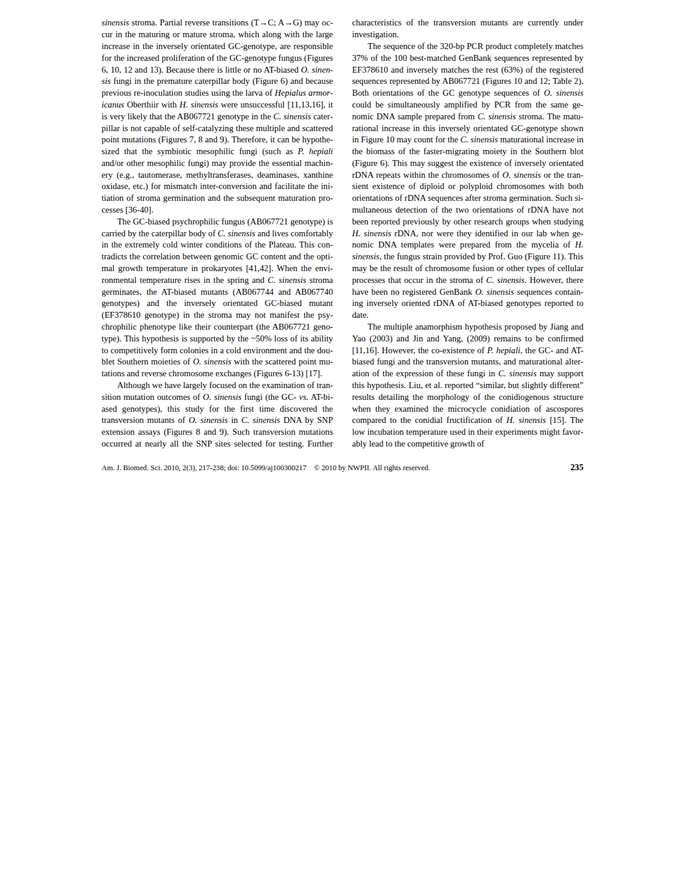sinensis stroma. Partial reverse transitions (T→C; A→G) may occur in the maturing or mature stroma, which along with the large increase in the inversely orientated GC-genotype, are responsible for the increased proliferation of the GC-genotype fungus (Figures 6, 10, 12 and 13). Because there is little or no AT-biased O. sinensis fungi in the premature caterpillar body (Figure 6) and because previous re-inoculation studies using the larva of Hepialus armoricanus Oberthiir with H. sinensis were unsuccessful [11,13,16], it is very likely that the AB067721 genotype in the C. sinensis caterpillar is not capable of self-catalyzing these multiple and scattered point mutations (Figures 7, 8 and 9). Therefore, it can be hypothesized that the symbiotic mesophilic fungi (such as P. hepiali and/or other mesophilic fungi) may provide the essential machinery (e.g., tautomerase, methyltransferases, deaminases, xanthine oxidase, etc.) for mismatch inter-conversion and facilitate the initiation of stroma germination and the subsequent maturation processes [36-40].
The GC-biased psychrophilic fungus (AB067721 genotype) is carried by the caterpillar body of C. sinensis and lives comfortably in the extremely cold winter conditions of the Plateau. This contradicts the correlation between genomic GC content and the optimal growth temperature in prokaryotes [41,42]. When the environmental temperature rises in the spring and C. sinensis stroma germinates, the AT-biased mutants (AB067744 and AB067740 genotypes) and the inversely orientated GC-biased mutant (EF378610 genotype) in the stroma may not manifest the psychrophilic phenotype like their counterpart (the AB067721 genotype). This hypothesis is supported by the ~50% loss of its ability to competitively form colonies in a cold environment and the doublet Southern moieties of O. sinensis with the scattered point mutations and reverse chromosome exchanges (Figures 6-13) [17].
Although we have largely focused on the examination of transition mutation outcomes of O. sinensis fungi (the GC- vs. AT-biased genotypes), this study for the first time discovered the transversion mutants of O. sinensis in C. sinensis DNA by SNP extension assays (Figures 8 and 9). Such transversion mutations occurred at nearly all the SNP sites selected for testing. Further characteristics of the transversion mutants are currently under investigation.
The sequence of the 320-bp PCR product completely matches 37% of the 100 best-matched GenBank sequences represented by EF378610 and inversely matches the rest (63%) of the registered sequences represented by AB067721 (Figures 10 and 12; Table 2). Both orientations of the GC genotype sequences of O. sinensis could be simultaneously amplified by PCR from the same genomic DNA sample prepared from C. sinensis stroma. The maturational increase in this inversely orientated GC-genotype shown in Figure 10 may count for the C. sinensis maturational increase in the biomass of the faster-migrating moiety in the Southern blot (Figure 6). This may suggest the existence of inversely orientated rDNA repeats within the chromosomes of O. sinensis or the transient existence of diploid or polyploid chromosomes with both orientations of rDNA sequences after stroma germination. Such simultaneous detection of the two orientations of rDNA have not been reported previously by other research groups when studying H. sinensis rDNA, nor were they identified in our lab when genomic DNA templates were prepared from the mycelia of H. sinensis, the fungus strain provided by Prof. Guo (Figure 11). This may be the result of chromosome fusion or other types of cellular processes that occur in the stroma of C. sinensis. However, there have been no registered GenBank O. sinensis sequences containing inversely oriented rDNA of AT-biased genotypes reported to date.
The multiple anamorphism hypothesis proposed by Jiang and Yao (2003) and Jin and Yang, (2009) remains to be confirmed [11,16]. However, the co-existence of P. hepiali, the GC- and AT-biased fungi and the transversion mutants, and maturational alteration of the expression of these fungi in C. sinensis may support this hypothesis. Liu, et al. reported “similar, but slightly different” results detailing the morphology of the conidiogenous structure when they examined the microcycle conidiation of ascospores compared to the conidial fructification of H. sinensis [15]. The low incubation temperature used in their experiments might favorably lead to the competitive growth of
Am. J. Biomed. Sci. 2010, 2(3), 217-238; doi: 10.5099/aj100300217 © 2010 by NWPII. All rights reserved.
235